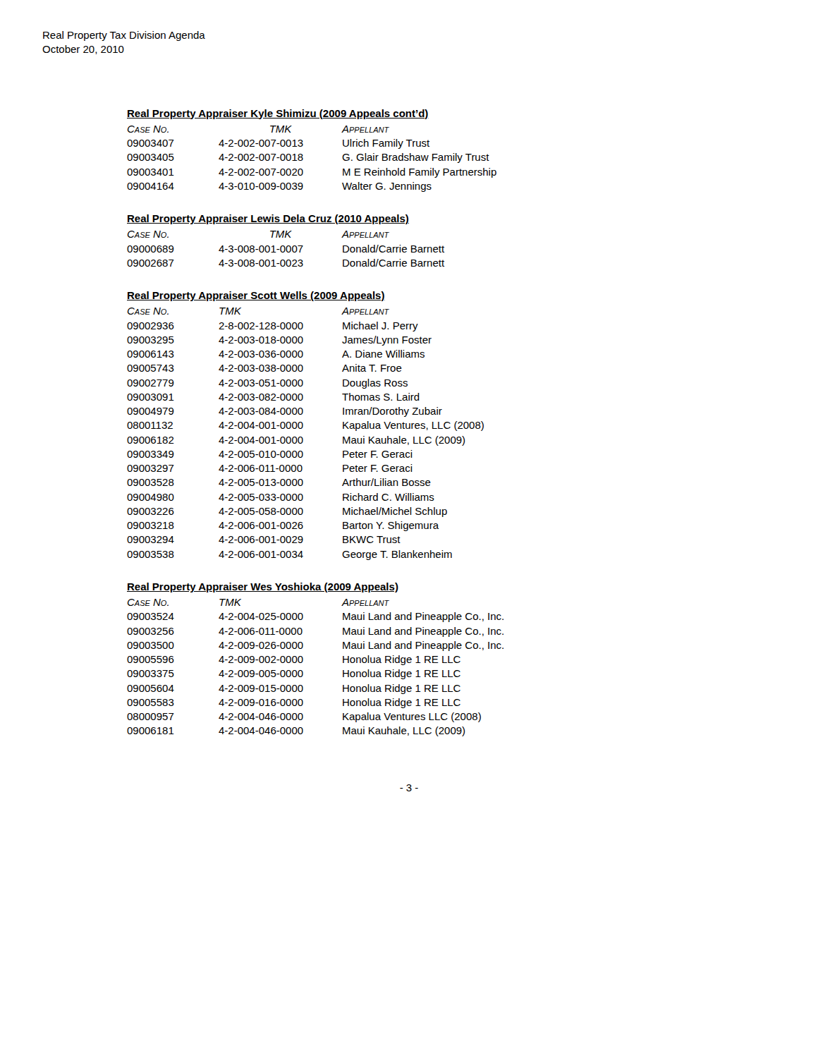Real Property Tax Division Agenda
October 20, 2010
Real Property Appraiser Kyle Shimizu (2009 Appeals cont’d)
| Case No. | TMK | Appellant |
| --- | --- | --- |
| 09003407 | 4-2-002-007-0013 | Ulrich Family Trust |
| 09003405 | 4-2-002-007-0018 | G. Glair Bradshaw Family Trust |
| 09003401 | 4-2-002-007-0020 | M E Reinhold Family Partnership |
| 09004164 | 4-3-010-009-0039 | Walter G. Jennings |
Real Property Appraiser Lewis Dela Cruz (2010 Appeals)
| Case No. | TMK | Appellant |
| --- | --- | --- |
| 09000689 | 4-3-008-001-0007 | Donald/Carrie Barnett |
| 09002687 | 4-3-008-001-0023 | Donald/Carrie Barnett |
Real Property Appraiser Scott Wells (2009 Appeals)
| Case No. | TMK | Appellant |
| --- | --- | --- |
| 09002936 | 2-8-002-128-0000 | Michael J. Perry |
| 09003295 | 4-2-003-018-0000 | James/Lynn Foster |
| 09006143 | 4-2-003-036-0000 | A. Diane Williams |
| 09005743 | 4-2-003-038-0000 | Anita T. Froe |
| 09002779 | 4-2-003-051-0000 | Douglas Ross |
| 09003091 | 4-2-003-082-0000 | Thomas S. Laird |
| 09004979 | 4-2-003-084-0000 | Imran/Dorothy Zubair |
| 08001132 | 4-2-004-001-0000 | Kapalua Ventures, LLC (2008) |
| 09006182 | 4-2-004-001-0000 | Maui Kauhale, LLC (2009) |
| 09003349 | 4-2-005-010-0000 | Peter F. Geraci |
| 09003297 | 4-2-006-011-0000 | Peter F. Geraci |
| 09003528 | 4-2-005-013-0000 | Arthur/Lilian Bosse |
| 09004980 | 4-2-005-033-0000 | Richard C. Williams |
| 09003226 | 4-2-005-058-0000 | Michael/Michel Schlup |
| 09003218 | 4-2-006-001-0026 | Barton Y. Shigemura |
| 09003294 | 4-2-006-001-0029 | BKWC Trust |
| 09003538 | 4-2-006-001-0034 | George T. Blankenheim |
Real Property Appraiser Wes Yoshioka (2009 Appeals)
| Case No. | TMK | Appellant |
| --- | --- | --- |
| 09003524 | 4-2-004-025-0000 | Maui Land and Pineapple Co., Inc. |
| 09003256 | 4-2-006-011-0000 | Maui Land and Pineapple Co., Inc. |
| 09003500 | 4-2-009-026-0000 | Maui Land and Pineapple Co., Inc. |
| 09005596 | 4-2-009-002-0000 | Honolua Ridge 1 RE LLC |
| 09003375 | 4-2-009-005-0000 | Honolua Ridge 1 RE LLC |
| 09005604 | 4-2-009-015-0000 | Honolua Ridge 1 RE LLC |
| 09005583 | 4-2-009-016-0000 | Honolua Ridge 1 RE LLC |
| 08000957 | 4-2-004-046-0000 | Kapalua Ventures LLC (2008) |
| 09006181 | 4-2-004-046-0000 | Maui Kauhale, LLC (2009) |
- 3 -